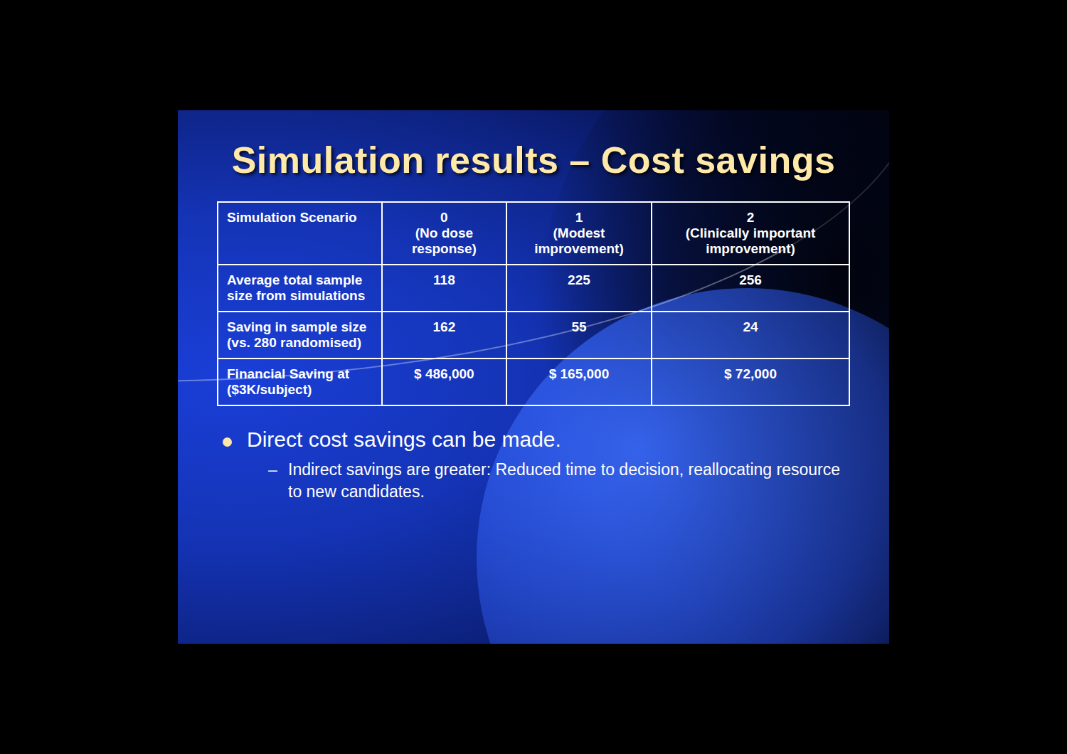Simulation results – Cost savings
| Simulation Scenario | 0 (No dose response) | 1 (Modest improvement) | 2 (Clinically important improvement) |
| --- | --- | --- | --- |
| Average total sample size from simulations | 118 | 225 | 256 |
| Saving in sample size (vs. 280 randomised) | 162 | 55 | 24 |
| Financial Saving at ($3K/subject) | $ 486,000 | $ 165,000 | $ 72,000 |
Direct cost savings can be made.
Indirect savings are greater: Reduced time to decision, reallocating resource to new candidates.